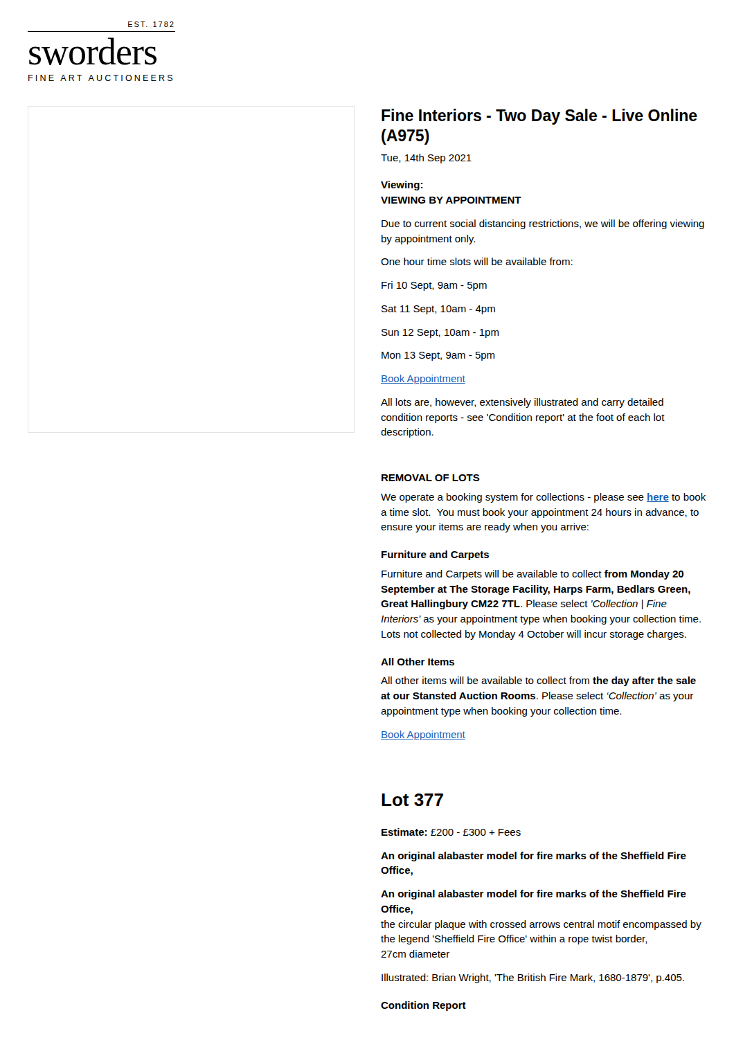EST. 1782
sworders
Fine Art Auctioneers
Fine Interiors - Two Day Sale - Live Online (A975)
Tue, 14th Sep 2021
Viewing:
VIEWING BY APPOINTMENT
Due to current social distancing restrictions, we will be offering viewing by appointment only.
One hour time slots will be available from:
Fri 10 Sept, 9am - 5pm
Sat 11 Sept, 10am - 4pm
Sun 12 Sept, 10am - 1pm
Mon 13 Sept, 9am - 5pm
Book Appointment
All lots are, however, extensively illustrated and carry detailed condition reports - see 'Condition report' at the foot of each lot description.
REMOVAL OF LOTS
We operate a booking system for collections - please see here to book a time slot. You must book your appointment 24 hours in advance, to ensure your items are ready when you arrive:
Furniture and Carpets
Furniture and Carpets will be available to collect from Monday 20 September at The Storage Facility, Harps Farm, Bedlars Green, Great Hallingbury CM22 7TL. Please select 'Collection | Fine Interiors' as your appointment type when booking your collection time. Lots not collected by Monday 4 October will incur storage charges.
All Other Items
All other items will be available to collect from the day after the sale at our Stansted Auction Rooms. Please select ‘Collection’ as your appointment type when booking your collection time.
Book Appointment
Lot 377
Estimate: £200 - £300 + Fees
An original alabaster model for fire marks of the Sheffield Fire Office,
An original alabaster model for fire marks of the Sheffield Fire Office,
the circular plaque with crossed arrows central motif encompassed by the legend 'Sheffield Fire Office' within a rope twist border,
27cm diameter
Illustrated: Brian Wright, 'The British Fire Mark, 1680-1879', p.405.
Condition Report